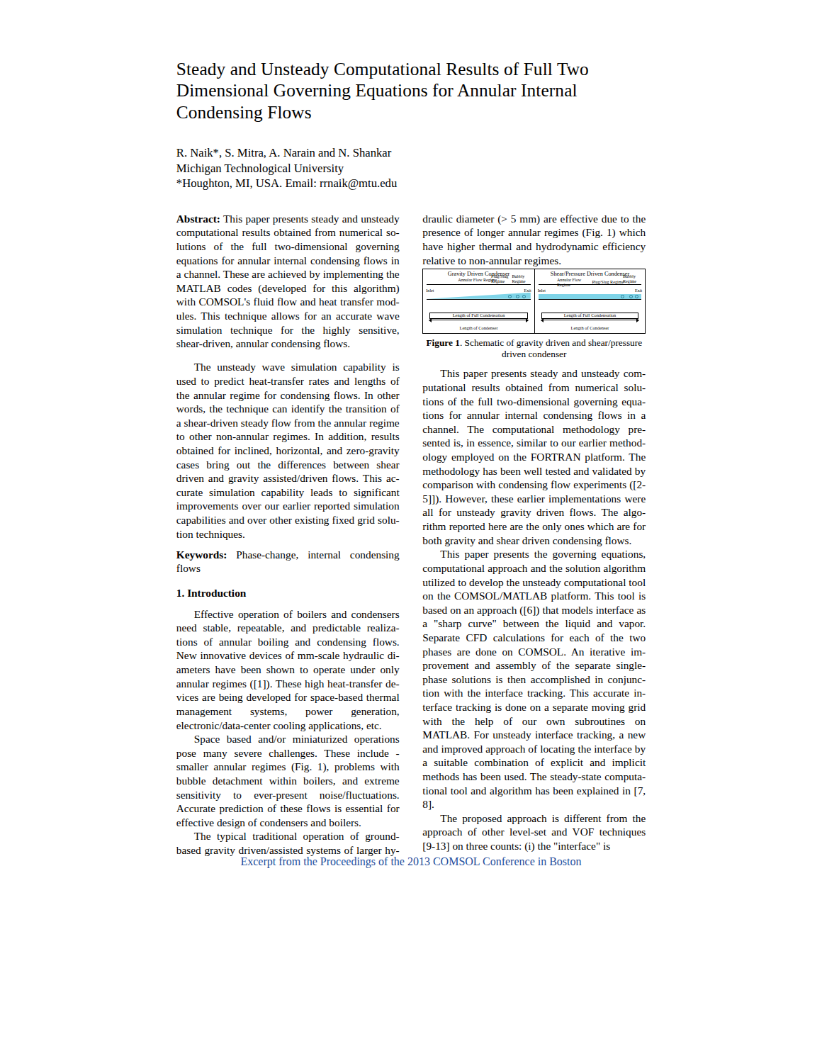Steady and Unsteady Computational Results of Full Two Dimensional Governing Equations for Annular Internal Condensing Flows
R. Naik*, S. Mitra, A. Narain and N. Shankar Michigan Technological University *Houghton, MI, USA. Email: rrnaik@mtu.edu
Abstract: This paper presents steady and unsteady computational results obtained from numerical solutions of the full two-dimensional governing equations for annular internal condensing flows in a channel. These are achieved by implementing the MATLAB codes (developed for this algorithm) with COMSOL's fluid flow and heat transfer modules. This technique allows for an accurate wave simulation technique for the highly sensitive, shear-driven, annular condensing flows.
The unsteady wave simulation capability is used to predict heat-transfer rates and lengths of the annular regime for condensing flows. In other words, the technique can identify the transition of a shear-driven steady flow from the annular regime to other non-annular regimes. In addition, results obtained for inclined, horizontal, and zero-gravity cases bring out the differences between shear driven and gravity assisted/driven flows. This accurate simulation capability leads to significant improvements over our earlier reported simulation capabilities and over other existing fixed grid solution techniques.
Keywords: Phase-change, internal condensing flows
1. Introduction
Effective operation of boilers and condensers need stable, repeatable, and predictable realizations of annular boiling and condensing flows. New innovative devices of mm-scale hydraulic diameters have been shown to operate under only annular regimes ([1]). These high heat-transfer devices are being developed for space-based thermal management systems, power generation, electronic/data-center cooling applications, etc.
Space based and/or miniaturized operations pose many severe challenges. These include - smaller annular regimes (Fig. 1), problems with bubble detachment within boilers, and extreme sensitivity to ever-present noise/fluctuations. Accurate prediction of these flows is essential for effective design of condensers and boilers.
The typical traditional operation of ground-based gravity driven/assisted systems of larger hydraulic diameter (> 5 mm) are effective due to the presence of longer annular regimes (Fig. 1) which have higher thermal and hydrodynamic efficiency relative to non-annular regimes.
Gravity Driven Condenser
Inlet Exit Annular Flow Regime Plug/Slug
Regime Bubbly
Regime
Length of Full Condensation
Length of Condenser
Shear/Pressure Driven Condenser
Inlet Exit Annular Flow
Regime Plug/Slug Regime Bubbly
Regime
Length of Full Condensation
Length of Condenser
Figure 1. Schematic of gravity driven and shear/pressure driven condenser
This paper presents steady and unsteady computational results obtained from numerical solutions of the full two-dimensional governing equations for annular internal condensing flows in a channel. The computational methodology presented is, in essence, similar to our earlier methodology employed on the FORTRAN platform. The methodology has been well tested and validated by comparison with condensing flow experiments ([2-5]]). However, these earlier implementations were all for unsteady gravity driven flows. The algorithm reported here are the only ones which are for both gravity and shear driven condensing flows.
This paper presents the governing equations, computational approach and the solution algorithm utilized to develop the unsteady computational tool on the COMSOL/MATLAB platform. This tool is based on an approach ([6]) that models interface as a "sharp curve" between the liquid and vapor. Separate CFD calculations for each of the two phases are done on COMSOL. An iterative improvement and assembly of the separate single-phase solutions is then accomplished in conjunction with the interface tracking. This accurate interface tracking is done on a separate moving grid with the help of our own subroutines on MATLAB. For unsteady interface tracking, a new and improved approach of locating the interface by a suitable combination of explicit and implicit methods has been used. The steady-state computational tool and algorithm has been explained in [7, 8].
The proposed approach is different from the approach of other level-set and VOF techniques [9-13] on three counts: (i) the "interface" is
Excerpt from the Proceedings of the 2013 COMSOL Conference in Boston